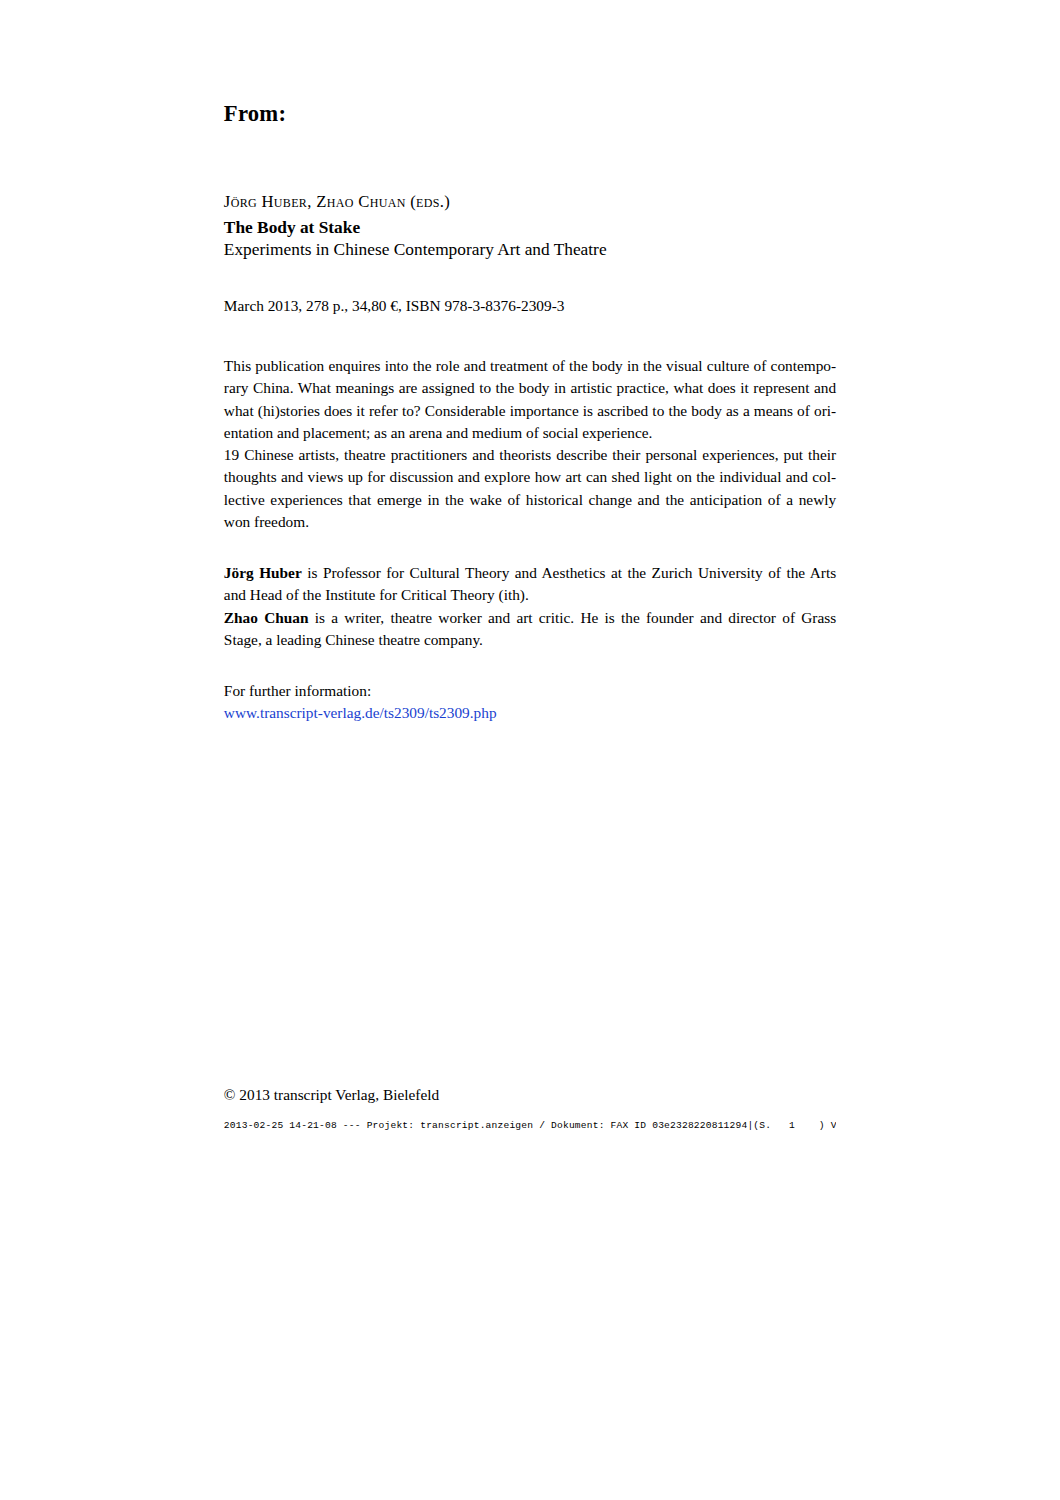From:
Jörg Huber, Zhao Chuan (eds.)
The Body at Stake
Experiments in Chinese Contemporary Art and Theatre
March 2013, 278 p., 34,80 €, ISBN 978-3-8376-2309-3
This publication enquires into the role and treatment of the body in the visual culture of contemporary China. What meanings are assigned to the body in artistic practice, what does it represent and what (hi)stories does it refer to? Considerable importance is ascribed to the body as a means of orientation and placement; as an arena and medium of social experience.
19 Chinese artists, theatre practitioners and theorists describe their personal experiences, put their thoughts and views up for discussion and explore how art can shed light on the individual and collective experiences that emerge in the wake of historical change and the anticipation of a newly won freedom.
Jörg Huber is Professor for Cultural Theory and Aesthetics at the Zurich University of the Arts and Head of the Institute for Critical Theory (ith).
Zhao Chuan is a writer, theatre worker and art critic. He is the founder and director of Grass Stage, a leading Chinese theatre company.
For further information:
www.transcript-verlag.de/ts2309/ts2309.php
© 2013 transcript Verlag, Bielefeld
2013-02-25 14-21-08 --- Projekt: transcript.anzeigen / Dokument: FAX ID 03e2328220811294|(S. 1 ) VOR2309.p 328220811302